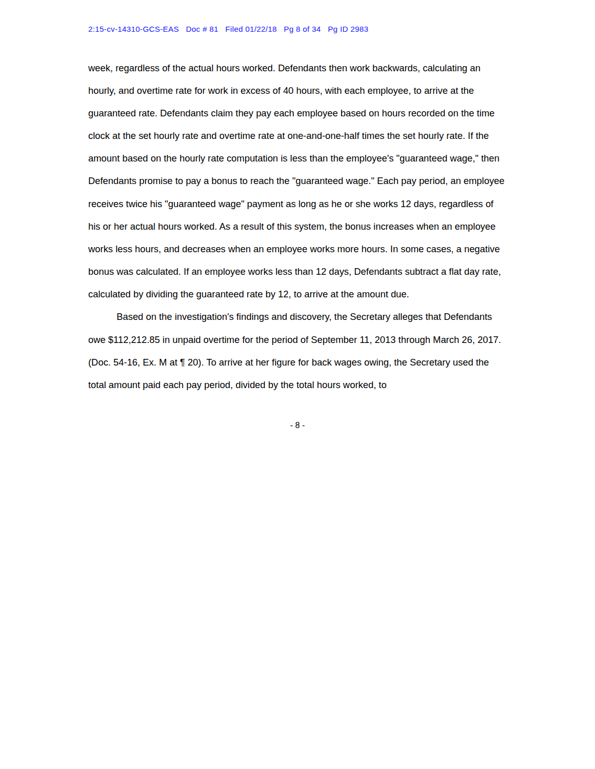2:15-cv-14310-GCS-EAS Doc # 81 Filed 01/22/18 Pg 8 of 34 Pg ID 2983
week, regardless of the actual hours worked. Defendants then work backwards, calculating an hourly, and overtime rate for work in excess of 40 hours, with each employee, to arrive at the guaranteed rate. Defendants claim they pay each employee based on hours recorded on the time clock at the set hourly rate and overtime rate at one-and-one-half times the set hourly rate. If the amount based on the hourly rate computation is less than the employee's "guaranteed wage," then Defendants promise to pay a bonus to reach the "guaranteed wage." Each pay period, an employee receives twice his "guaranteed wage" payment as long as he or she works 12 days, regardless of his or her actual hours worked. As a result of this system, the bonus increases when an employee works less hours, and decreases when an employee works more hours. In some cases, a negative bonus was calculated. If an employee works less than 12 days, Defendants subtract a flat day rate, calculated by dividing the guaranteed rate by 12, to arrive at the amount due.
Based on the investigation's findings and discovery, the Secretary alleges that Defendants owe $112,212.85 in unpaid overtime for the period of September 11, 2013 through March 26, 2017. (Doc. 54-16, Ex. M at ¶ 20). To arrive at her figure for back wages owing, the Secretary used the total amount paid each pay period, divided by the total hours worked, to
- 8 -